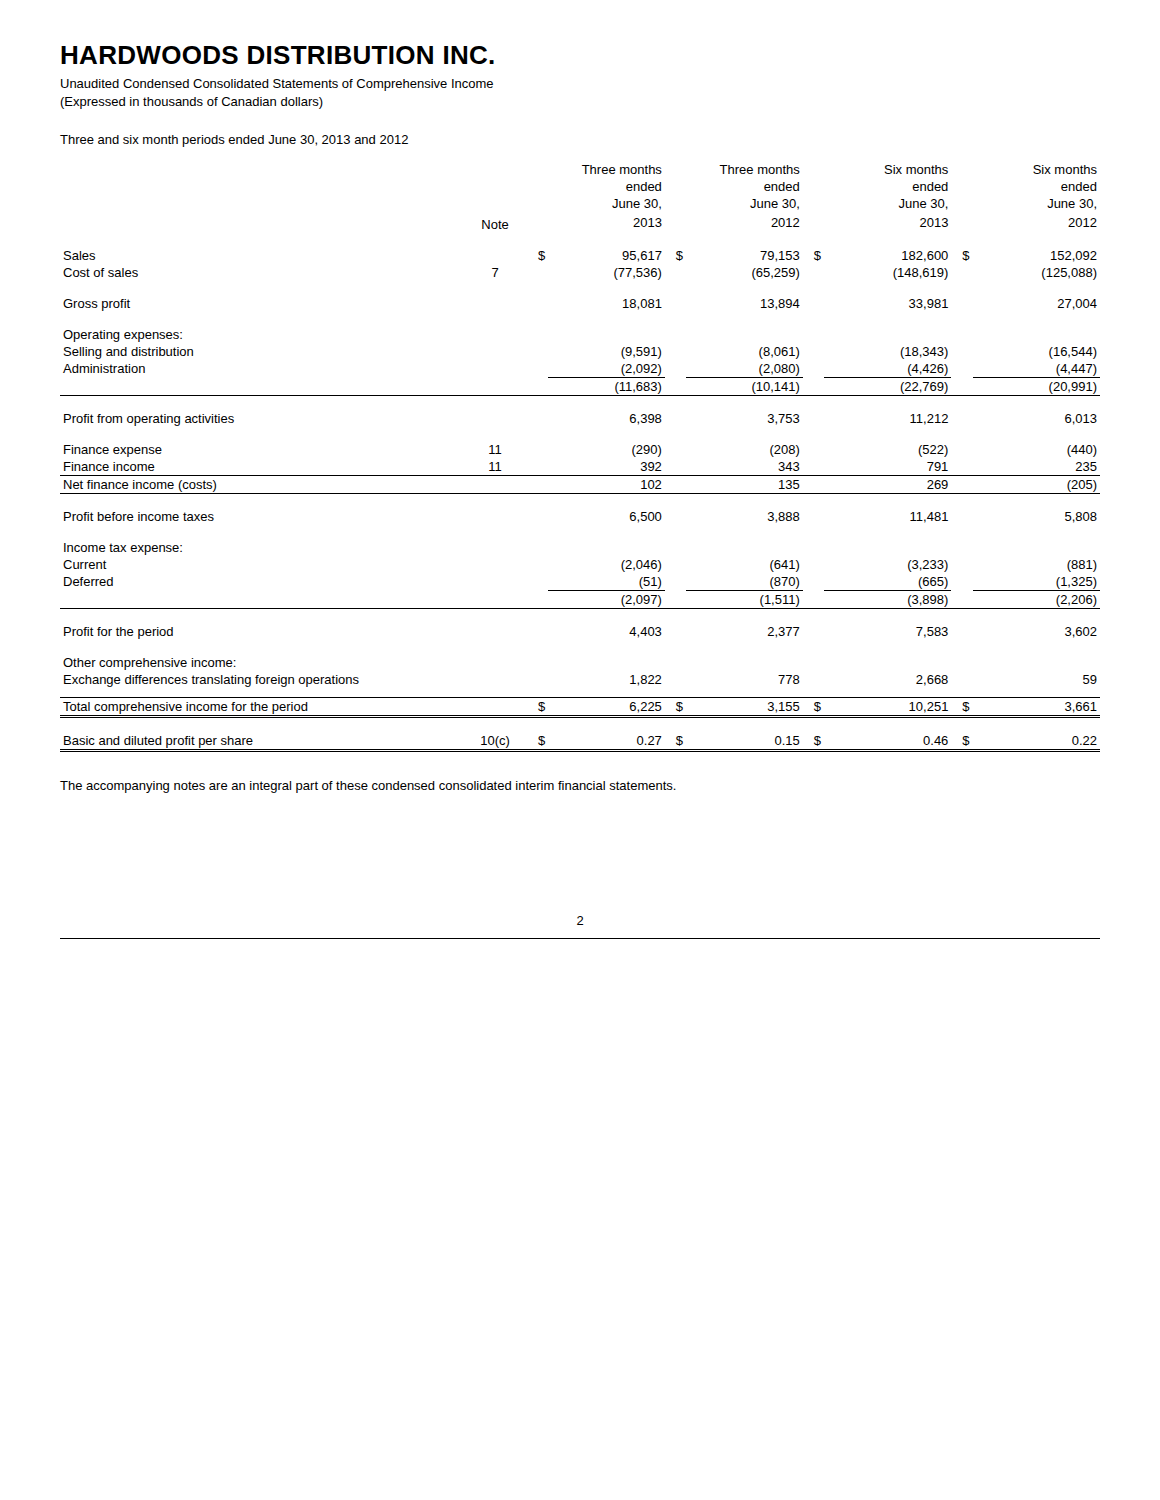HARDWOODS DISTRIBUTION INC.
Unaudited Condensed Consolidated Statements of Comprehensive Income
(Expressed in thousands of Canadian dollars)
Three and six month periods ended June 30, 2013 and 2012
| | | Three months ended June 30, | Three months ended June 30, | Six months ended June 30, | Six months ended June 30, |
| --- | --- | --- | --- | --- | --- |
| | Note | 2013 | 2012 | 2013 | 2012 |
| Sales | | $ | 95,617 | $ | 79,153 | $ | 182,600 | $ | 152,092 |
| Cost of sales | 7 | | (77,536) | | (65,259) | | (148,619) | | (125,088) |
| Gross profit | | | 18,081 | | 13,894 | | 33,981 | | 27,004 |
| Operating expenses: | | | | | | | | | |
| Selling and distribution | | | (9,591) | | (8,061) | | (18,343) | | (16,544) |
| Administration | | | (2,092) | | (2,080) | | (4,426) | | (4,447) |
| | | | (11,683) | | (10,141) | | (22,769) | | (20,991) |
| Profit from operating activities | | | 6,398 | | 3,753 | | 11,212 | | 6,013 |
| Finance expense | 11 | | (290) | | (208) | | (522) | | (440) |
| Finance income | 11 | | 392 | | 343 | | 791 | | 235 |
| Net finance income (costs) | | | 102 | | 135 | | 269 | | (205) |
| Profit before income taxes | | | 6,500 | | 3,888 | | 11,481 | | 5,808 |
| Income tax expense: | | | | | | | | | |
| Current | | | (2,046) | | (641) | | (3,233) | | (881) |
| Deferred | | | (51) | | (870) | | (665) | | (1,325) |
| | | | (2,097) | | (1,511) | | (3,898) | | (2,206) |
| Profit for the period | | | 4,403 | | 2,377 | | 7,583 | | 3,602 |
| Other comprehensive income: | | | | | | | | | |
| Exchange differences translating foreign operations | | | 1,822 | | 778 | | 2,668 | | 59 |
| Total comprehensive income for the period | | $ | 6,225 | $ | 3,155 | $ | 10,251 | $ | 3,661 |
| Basic and diluted profit per share | 10(c) | $ | 0.27 | $ | 0.15 | $ | 0.46 | $ | 0.22 |
The accompanying notes are an integral part of these condensed consolidated interim financial statements.
2